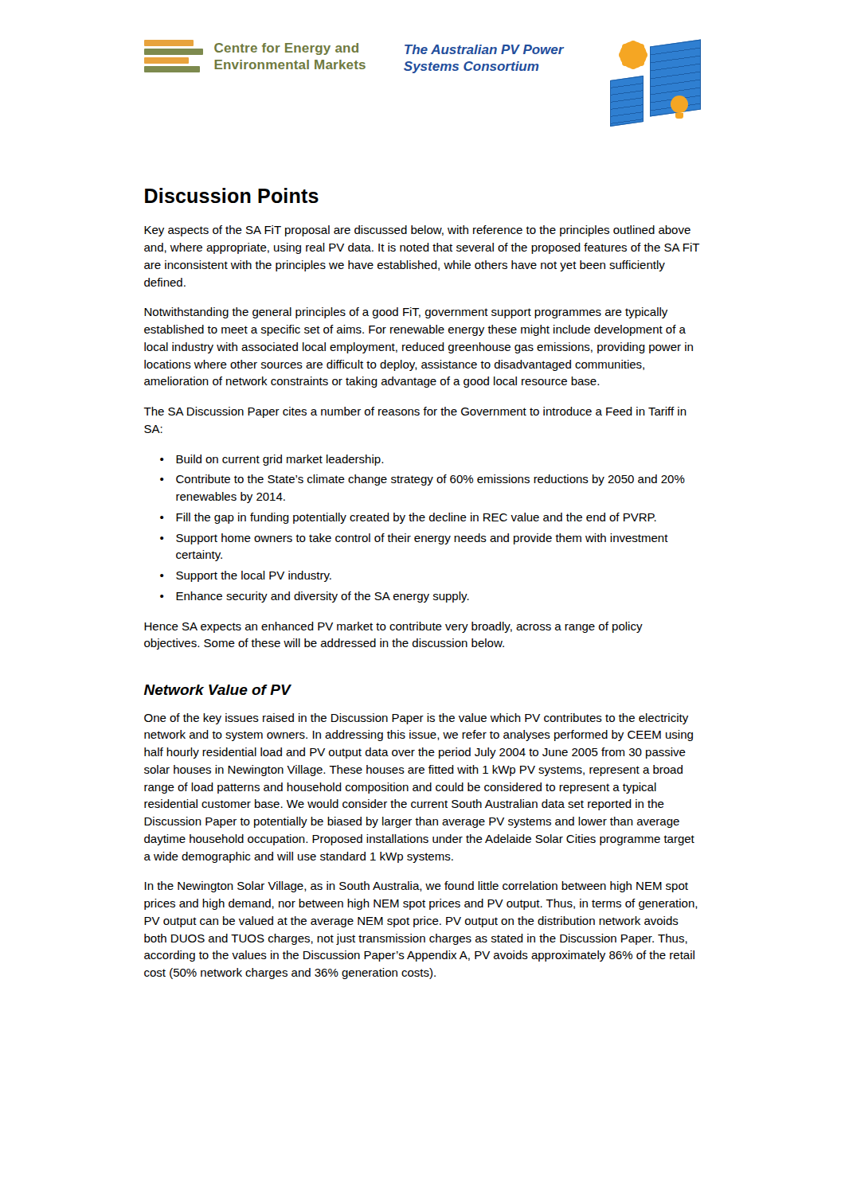Centre for Energy and
Environmental Markets
The Australian PV Power
Systems Consortium
Discussion Points
Key aspects of the SA FiT proposal are discussed below, with reference to the principles outlined above and, where appropriate, using real PV data. It is noted that several of the proposed features of the SA FiT are inconsistent with the principles we have established, while others have not yet been sufficiently defined.
Notwithstanding the general principles of a good FiT, government support programmes are typically established to meet a specific set of aims. For renewable energy these might include development of a local industry with associated local employment, reduced greenhouse gas emissions, providing power in locations where other sources are difficult to deploy, assistance to disadvantaged communities, amelioration of network constraints or taking advantage of a good local resource base.
The SA Discussion Paper cites a number of reasons for the Government to introduce a Feed in Tariff in SA:
Build on current grid market leadership.
Contribute to the State’s climate change strategy of 60% emissions reductions by 2050 and 20% renewables by 2014.
Fill the gap in funding potentially created by the decline in REC value and the end of PVRP.
Support home owners to take control of their energy needs and provide them with investment certainty.
Support the local PV industry.
Enhance security and diversity of the SA energy supply.
Hence SA expects an enhanced PV market to contribute very broadly, across a range of policy objectives. Some of these will be addressed in the discussion below.
Network Value of PV
One of the key issues raised in the Discussion Paper is the value which PV contributes to the electricity network and to system owners. In addressing this issue, we refer to analyses performed by CEEM using half hourly residential load and PV output data over the period July 2004 to June 2005 from 30 passive solar houses in Newington Village. These houses are fitted with 1 kWp PV systems, represent a broad range of load patterns and household composition and could be considered to represent a typical residential customer base. We would consider the current South Australian data set reported in the Discussion Paper to potentially be biased by larger than average PV systems and lower than average daytime household occupation. Proposed installations under the Adelaide Solar Cities programme target a wide demographic and will use standard 1 kWp systems.
In the Newington Solar Village, as in South Australia, we found little correlation between high NEM spot prices and high demand, nor between high NEM spot prices and PV output. Thus, in terms of generation, PV output can be valued at the average NEM spot price. PV output on the distribution network avoids both DUOS and TUOS charges, not just transmission charges as stated in the Discussion Paper. Thus, according to the values in the Discussion Paper’s Appendix A, PV avoids approximately 86% of the retail cost (50% network charges and 36% generation costs).